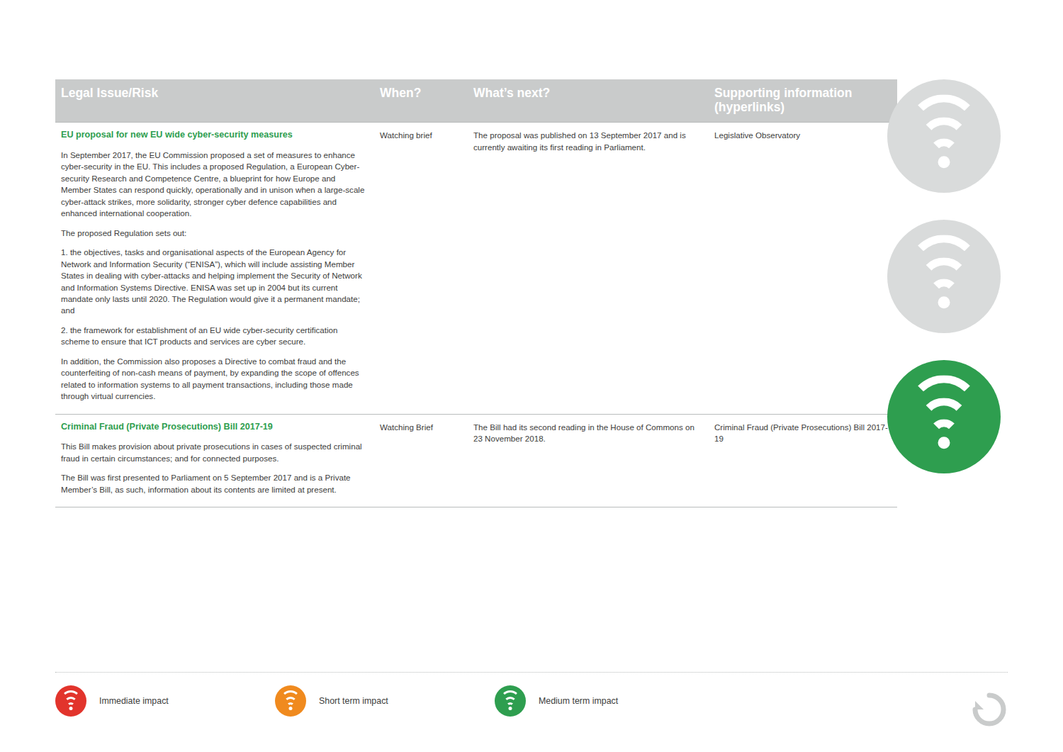| Legal Issue/Risk | When? | What’s next? | Supporting information (hyperlinks) |
| --- | --- | --- | --- |
| EU proposal for new EU wide cyber-security measures In September 2017, the EU Commission proposed a set of measures to enhance cyber-security in the EU. This includes a proposed Regulation, a European Cyber-security Research and Competence Centre, a blueprint for how Europe and Member States can respond quickly, operationally and in unison when a large-scale cyber-attack strikes, more solidarity, stronger cyber defence capabilities and enhanced international cooperation. The proposed Regulation sets out: 1. the objectives, tasks and organisational aspects of the European Agency for Network and Information Security (“ENISA”), which will include assisting Member States in dealing with cyber-attacks and helping implement the Security of Network and Information Systems Directive. ENISA was set up in 2004 but its current mandate only lasts until 2020. The Regulation would give it a permanent mandate; and 2. the framework for establishment of an EU wide cyber-security certification scheme to ensure that ICT products and services are cyber secure. In addition, the Commission also proposes a Directive to combat fraud and the counterfeiting of non-cash means of payment, by expanding the scope of offences related to information systems to all payment transactions, including those made through virtual currencies. | Watching brief | The proposal was published on 13 September 2017 and is currently awaiting its first reading in Parliament. | Legislative Observatory |
| Criminal Fraud (Private Prosecutions) Bill 2017-19 This Bill makes provision about private prosecutions in cases of suspected criminal fraud in certain circumstances; and for connected purposes. The Bill was first presented to Parliament on 5 September 2017 and is a Private Member’s Bill, as such, information about its contents are limited at present. | Watching Brief | The Bill had its second reading in the House of Commons on 23 November 2018. | Criminal Fraud (Private Prosecutions) Bill 2017-19 |
Immediate impact
Short term impact
Medium term impact